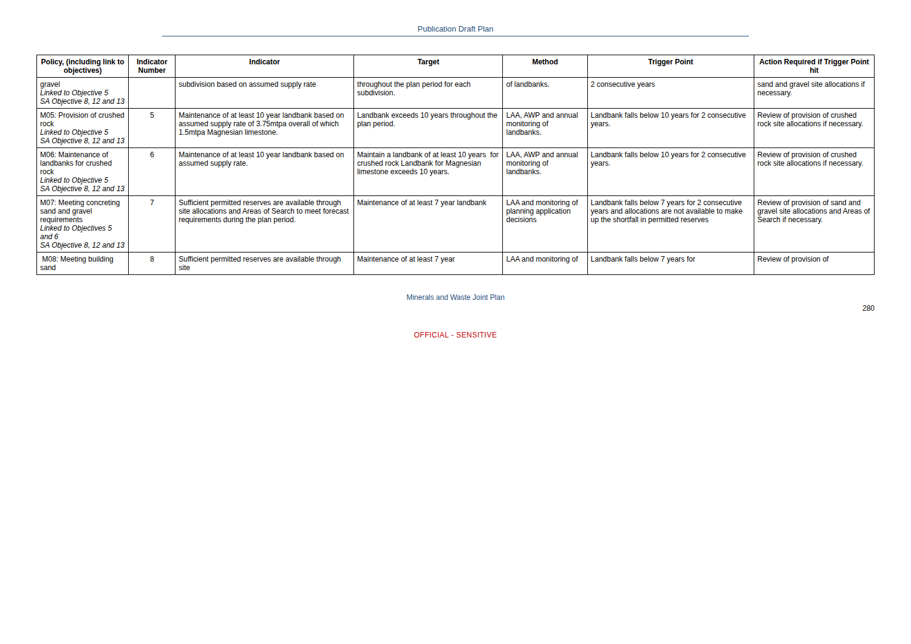Publication Draft Plan
| Policy, (including link to objectives) | Indicator Number | Indicator | Target | Method | Trigger Point | Action Required if Trigger Point hit |
| --- | --- | --- | --- | --- | --- | --- |
| gravel Linked to Objective 5 SA Objective 8, 12 and 13 | | subdivision based on assumed supply rate | throughout the plan period for each subdivision. | of landbanks. | 2 consecutive years | sand and gravel site allocations if necessary. |
| M05: Provision of crushed rock Linked to Objective 5 SA Objective 8, 12 and 13 | 5 | Maintenance of at least 10 year landbank based on assumed supply rate of 3.75mtpa overall of which 1.5mtpa Magnesian limestone. | Landbank exceeds 10 years throughout the plan period. | LAA, AWP and annual monitoring of landbanks. | Landbank falls below 10 years for 2 consecutive years. | Review of provision of crushed rock site allocations if necessary. |
| M06: Maintenance of landbanks for crushed rock Linked to Objective 5 SA Objective 8, 12 and 13 | 6 | Maintenance of at least 10 year landbank based on assumed supply rate. | Maintain a landbank of at least 10 years for crushed rock Landbank for Magnesian limestone exceeds 10 years. | LAA, AWP and annual monitoring of landbanks. | Landbank falls below 10 years for 2 consecutive years. | Review of provision of crushed rock site allocations if necessary. |
| M07: Meeting concreting sand and gravel requirements Linked to Objectives 5 and 6 SA Objective 8, 12 and 13 | 7 | Sufficient permitted reserves are available through site allocations and Areas of Search to meet forecast requirements during the plan period. | Maintenance of at least 7 year landbank | LAA and monitoring of planning application decisions | Landbank falls below 7 years for 2 consecutive years and allocations are not available to make up the shortfall in permitted reserves | Review of provision of sand and gravel site allocations and Areas of Search if necessary. |
| M08: Meeting building sand | 8 | Sufficient permitted reserves are available through site | Maintenance of at least 7 year | LAA and monitoring of | Landbank falls below 7 years for | Review of provision of |
Minerals and Waste Joint Plan
280
OFFICIAL - SENSITIVE